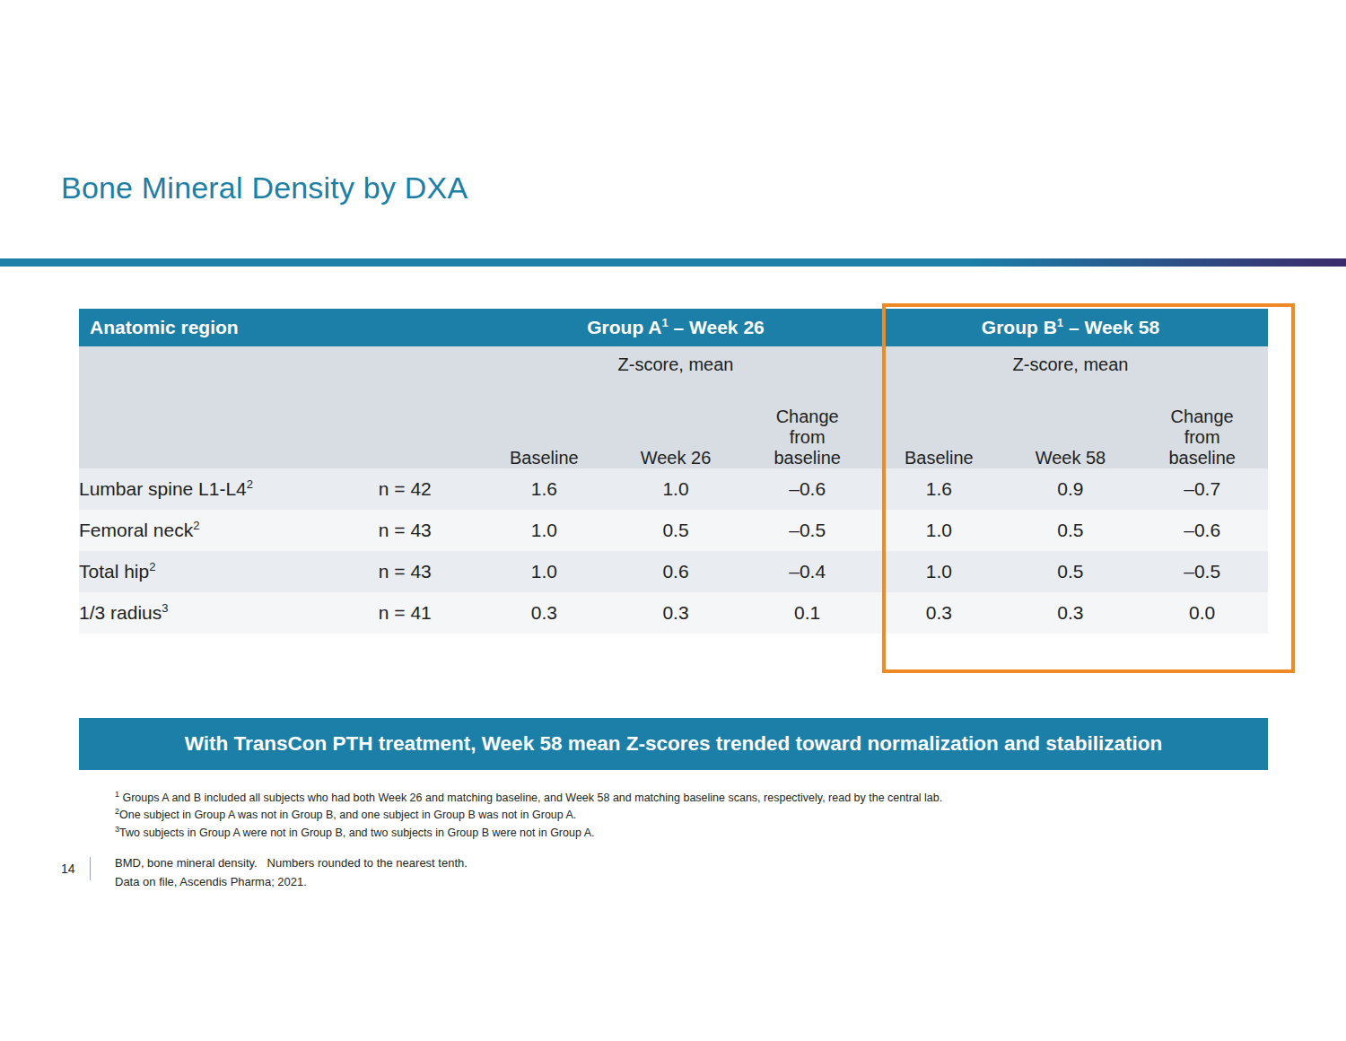Bone Mineral Density by DXA
| Anatomic region | Group A 1 – Week 26 | Group B 1 – Week 58 |
| --- | --- | --- |
| | Z-score, mean | Z-score, mean |
| | Baseline | Week 26 | Change from baseline | Baseline | Week 58 | Change from baseline |
| Lumbar spine L1-L4 2 | n = 42 | 1.6 | 1.0 | –0.6 | 1.6 | 0.9 | –0.7 |
| Femoral neck 2 | n = 43 | 1.0 | 0.5 | –0.5 | 1.0 | 0.5 | –0.6 |
| Total hip 2 | n = 43 | 1.0 | 0.6 | –0.4 | 1.0 | 0.5 | –0.5 |
| 1/3 radius 3 | n = 41 | 0.3 | 0.3 | 0.1 | 0.3 | 0.3 | 0.0 |
With TransCon PTH treatment, Week 58 mean Z-scores trended toward normalization and stabilization
1 Groups A and B included all subjects who had both Week 26 and matching baseline, and Week 58 and matching baseline scans, respectively, read by the central lab.
2One subject in Group A was not in Group B, and one subject in Group B was not in Group A.
3Two subjects in Group A were not in Group B, and two subjects in Group B were not in Group A.
14
BMD, bone mineral density. Numbers rounded to the nearest tenth.
Data on file, Ascendis Pharma; 2021.